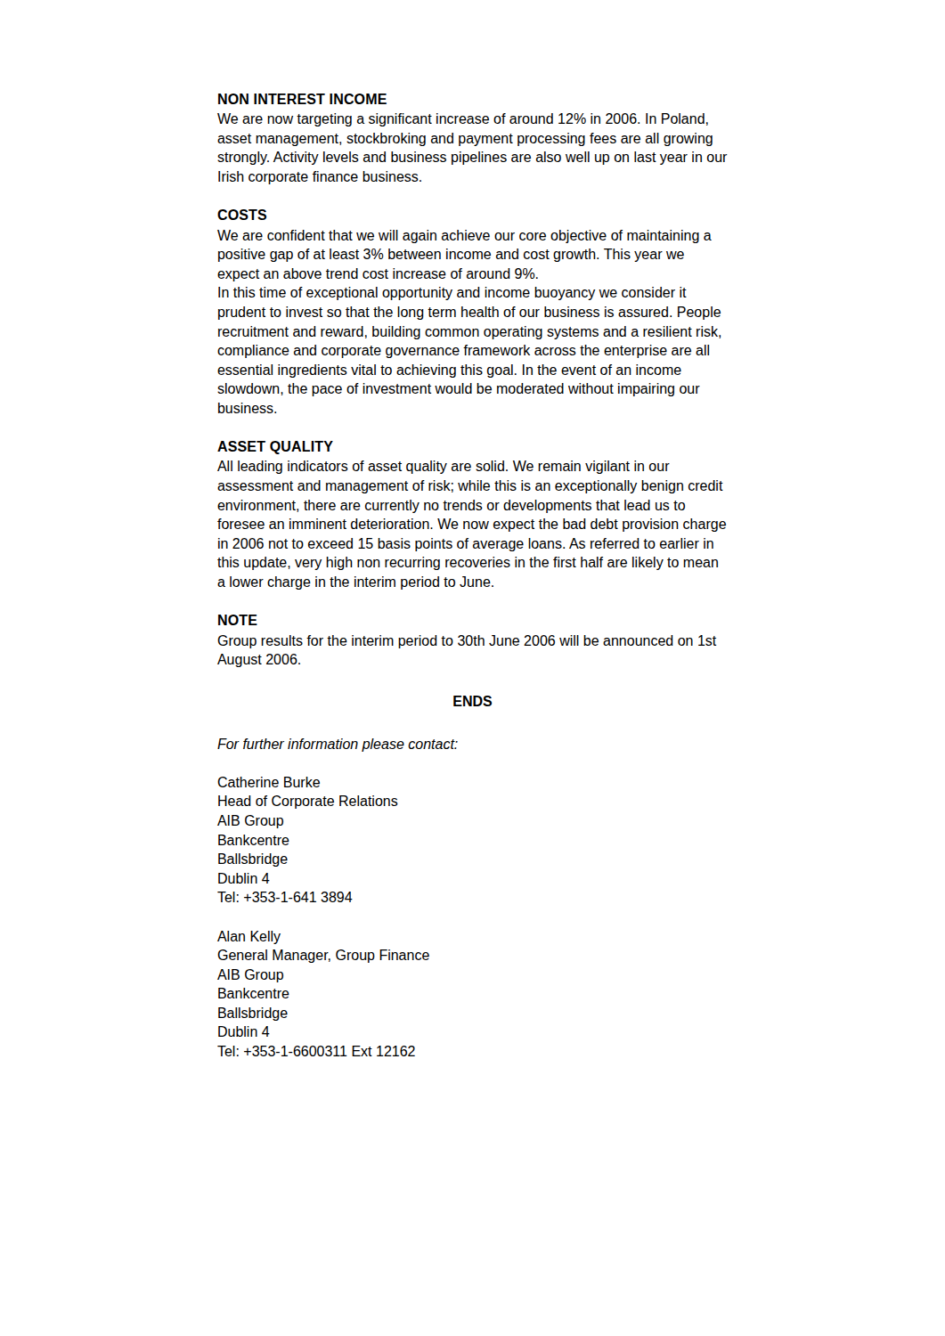NON INTEREST INCOME
We are now targeting a significant increase of around 12% in 2006. In Poland, asset management, stockbroking and payment processing fees are all growing strongly. Activity levels and business pipelines are also well up on last year in our Irish corporate finance business.
COSTS
We are confident that we will again achieve our core objective of maintaining a positive gap of at least 3% between income and cost growth. This year we expect an above trend cost increase of around 9%.
In this time of exceptional opportunity and income buoyancy we consider it prudent to invest so that the long term health of our business is assured. People recruitment and reward, building common operating systems and a resilient risk, compliance and corporate governance framework across the enterprise are all essential ingredients vital to achieving this goal. In the event of an income slowdown, the pace of investment would be moderated without impairing our business.
ASSET QUALITY
All leading indicators of asset quality are solid. We remain vigilant in our assessment and management of risk; while this is an exceptionally benign credit environment, there are currently no trends or developments that lead us to foresee an imminent deterioration. We now expect the bad debt provision charge in 2006 not to exceed 15 basis points of average loans. As referred to earlier in this update, very high non recurring recoveries in the first half are likely to mean a lower charge in the interim period to June.
NOTE
Group results for the interim period to 30th June 2006 will be announced on 1st August 2006.
ENDS
For further information please contact:
Catherine Burke
Head of Corporate Relations
AIB Group
Bankcentre
Ballsbridge
Dublin 4
Tel: +353-1-641 3894
Alan Kelly
General Manager, Group Finance
AIB Group
Bankcentre
Ballsbridge
Dublin 4
Tel: +353-1-6600311 Ext 12162